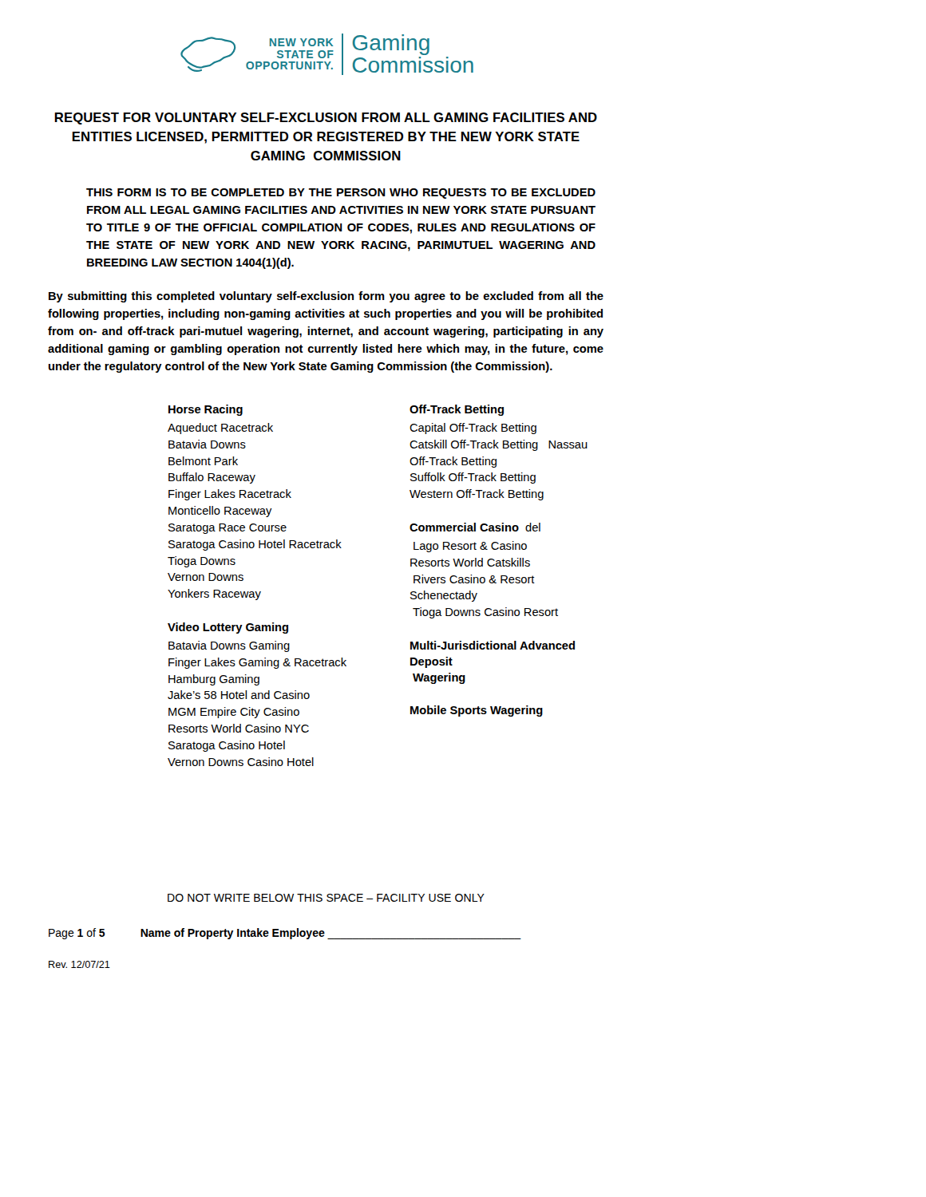NEW YORK
STATE OF
OPPORTUNITY.
Gaming
Commission
REQUEST FOR VOLUNTARY SELF-EXCLUSION FROM ALL GAMING FACILITIES AND
ENTITIES LICENSED, PERMITTED OR REGISTERED BY THE NEW YORK STATE GAMING COMMISSION
THIS FORM IS TO BE COMPLETED BY THE PERSON WHO REQUESTS TO BE EXCLUDED FROM ALL LEGAL GAMING FACILITIES AND ACTIVITIES IN NEW YORK STATE PURSUANT TO TITLE 9 OF THE OFFICIAL COMPILATION OF CODES, RULES AND REGULATIONS OF THE STATE OF NEW YORK AND NEW YORK RACING, PARIMUTUEL WAGERING AND BREEDING LAW SECTION 1404(1)(d).
By submitting this completed voluntary self-exclusion form you agree to be excluded from all the following properties, including non-gaming activities at such properties and you will be prohibited from on- and off-track pari-mutuel wagering, internet, and account wagering, participating in any additional gaming or gambling operation not currently listed here which may, in the future, come under the regulatory control of the New York State Gaming Commission (the Commission).
Horse Racing
Aqueduct Racetrack
Batavia Downs
Belmont Park
Buffalo Raceway
Finger Lakes Racetrack
Monticello Raceway
Saratoga Race Course
Saratoga Casino Hotel Racetrack
Tioga Downs
Vernon Downs
Yonkers Raceway
Video Lottery Gaming
Batavia Downs Gaming
Finger Lakes Gaming & Racetrack
Hamburg Gaming
Jake’s 58 Hotel and Casino
MGM Empire City Casino
Resorts World Casino NYC
Saratoga Casino Hotel
Vernon Downs Casino Hotel
Off-Track Betting
Capital Off-Track Betting
Catskill Off-Track Betting Nassau
Off-Track Betting
Suffolk Off-Track Betting
Western Off-Track Betting
Commercial Casino del
Lago Resort & Casino
Resorts World Catskills
Rivers Casino & Resort Schenectady
Tioga Downs Casino Resort
Multi-Jurisdictional Advanced Deposit
Wagering
Mobile Sports Wagering
DO NOT WRITE BELOW THIS SPACE – FACILITY USE ONLY
Page 1 of 5
Name of Property Intake Employee _______________________________
Rev. 12/07/21